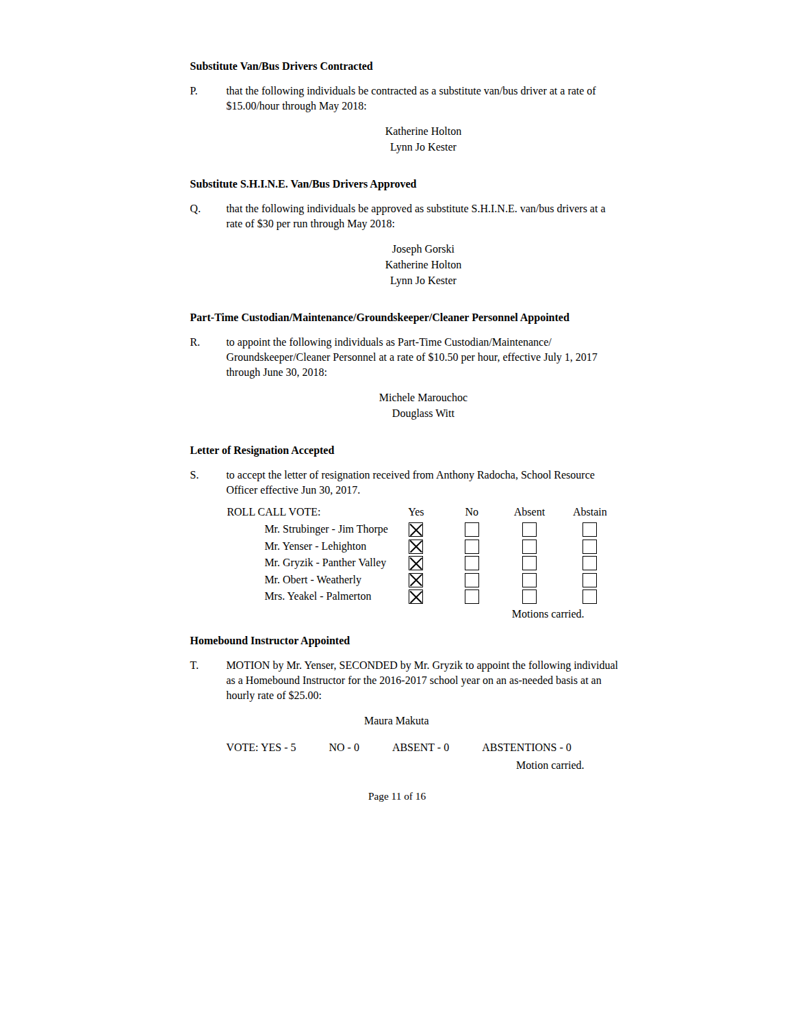Substitute Van/Bus Drivers Contracted
P.
that the following individuals be contracted as a substitute van/bus driver at a rate of $15.00/hour through May 2018:
Katherine Holton
Lynn Jo Kester
Substitute S.H.I.N.E. Van/Bus Drivers Approved
Q.
that the following individuals be approved as substitute S.H.I.N.E. van/bus drivers at a rate of $30 per run through May 2018:
Joseph Gorski
Katherine Holton
Lynn Jo Kester
Part-Time Custodian/Maintenance/Groundskeeper/Cleaner Personnel Appointed
R.
to appoint the following individuals as Part-Time Custodian/Maintenance/ Groundskeeper/Cleaner Personnel at a rate of $10.50 per hour, effective July 1, 2017 through June 30, 2018:
Michele Marouchoc
Douglass Witt
Letter of Resignation Accepted
S.
to accept the letter of resignation received from Anthony Radocha, School Resource Officer effective Jun 30, 2017.
| ROLL CALL VOTE: | Yes | No | Absent | Abstain |
| --- | --- | --- | --- | --- |
| Mr. Strubinger - Jim Thorpe | | | | |
| Mr. Yenser - Lehighton | | | | |
| Mr. Gryzik - Panther Valley | | | | |
| Mr. Obert - Weatherly | | | | |
| Mrs. Yeakel - Palmerton | | | | |
Motions carried.
Homebound Instructor Appointed
T.
MOTION by Mr. Yenser, SECONDED by Mr. Gryzik to appoint the following individual as a Homebound Instructor for the 2016-2017 school year on an as-needed basis at an hourly rate of $25.00:
Maura Makuta
VOTE: YES - 5 NO - 0 ABSENT - 0 ABSTENTIONS - 0
Motion carried.
Page 11 of 16